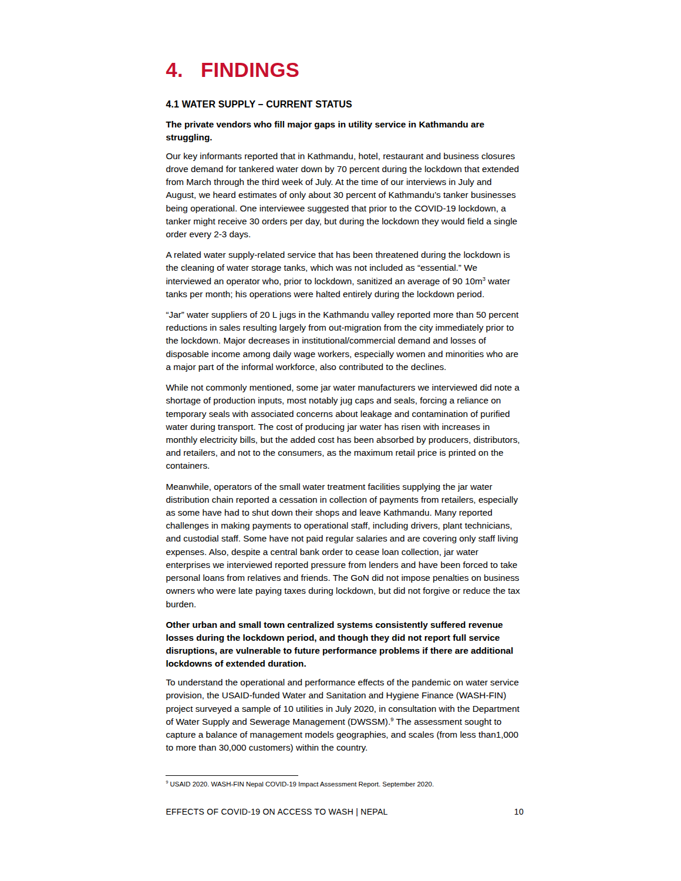4. FINDINGS
4.1 WATER SUPPLY – CURRENT STATUS
The private vendors who fill major gaps in utility service in Kathmandu are struggling.
Our key informants reported that in Kathmandu, hotel, restaurant and business closures drove demand for tankered water down by 70 percent during the lockdown that extended from March through the third week of July. At the time of our interviews in July and August, we heard estimates of only about 30 percent of Kathmandu’s tanker businesses being operational. One interviewee suggested that prior to the COVID-19 lockdown, a tanker might receive 30 orders per day, but during the lockdown they would field a single order every 2-3 days.
A related water supply-related service that has been threatened during the lockdown is the cleaning of water storage tanks, which was not included as “essential.” We interviewed an operator who, prior to lockdown, sanitized an average of 90 10m3 water tanks per month; his operations were halted entirely during the lockdown period.
“Jar” water suppliers of 20 L jugs in the Kathmandu valley reported more than 50 percent reductions in sales resulting largely from out-migration from the city immediately prior to the lockdown. Major decreases in institutional/commercial demand and losses of disposable income among daily wage workers, especially women and minorities who are a major part of the informal workforce, also contributed to the declines.
While not commonly mentioned, some jar water manufacturers we interviewed did note a shortage of production inputs, most notably jug caps and seals, forcing a reliance on temporary seals with associated concerns about leakage and contamination of purified water during transport. The cost of producing jar water has risen with increases in monthly electricity bills, but the added cost has been absorbed by producers, distributors, and retailers, and not to the consumers, as the maximum retail price is printed on the containers.
Meanwhile, operators of the small water treatment facilities supplying the jar water distribution chain reported a cessation in collection of payments from retailers, especially as some have had to shut down their shops and leave Kathmandu. Many reported challenges in making payments to operational staff, including drivers, plant technicians, and custodial staff. Some have not paid regular salaries and are covering only staff living expenses. Also, despite a central bank order to cease loan collection, jar water enterprises we interviewed reported pressure from lenders and have been forced to take personal loans from relatives and friends. The GoN did not impose penalties on business owners who were late paying taxes during lockdown, but did not forgive or reduce the tax burden.
Other urban and small town centralized systems consistently suffered revenue losses during the lockdown period, and though they did not report full service disruptions, are vulnerable to future performance problems if there are additional lockdowns of extended duration.
To understand the operational and performance effects of the pandemic on water service provision, the USAID-funded Water and Sanitation and Hygiene Finance (WASH-FIN) project surveyed a sample of 10 utilities in July 2020, in consultation with the Department of Water Supply and Sewerage Management (DWSSM).9 The assessment sought to capture a balance of management models geographies, and scales (from less than1,000 to more than 30,000 customers) within the country.
9 USAID 2020. WASH-FIN Nepal COVID-19 Impact Assessment Report. September 2020.
Effects of COVID-19 on Access to WASH | Nepal
10